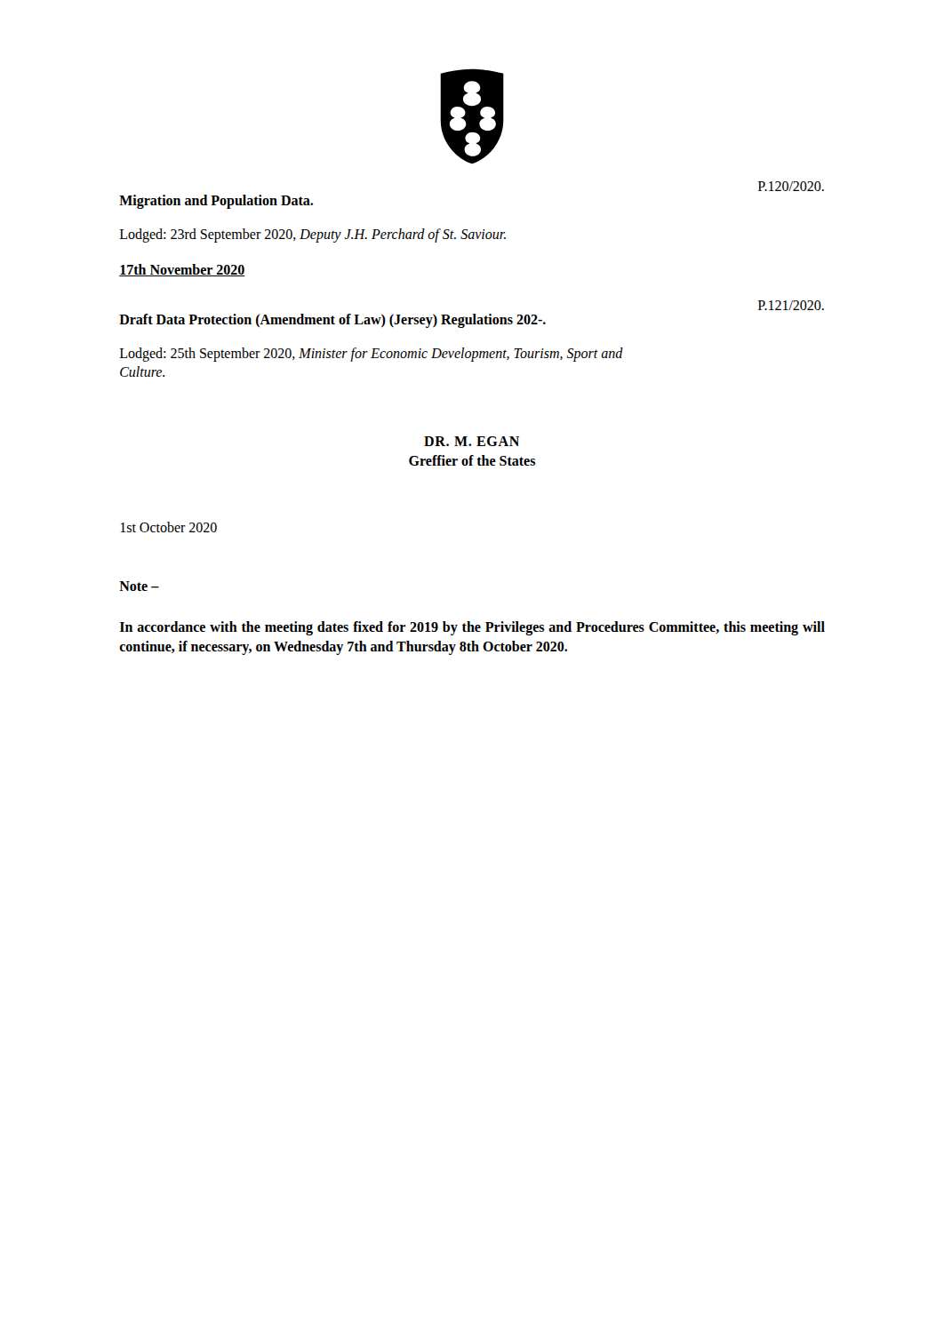| Migration and Population Data. Lodged: 23rd September 2020, Deputy J.H. Perchard of St. Saviour. | P.120/2020. |
| 17th November 2020 | |
| Draft Data Protection (Amendment of Law) (Jersey) Regulations 202-. Lodged: 25th September 2020, Minister for Economic Development, Tourism, Sport and Culture. | P.121/2020. |
DR. M. EGAN Greffier of the States
1st October 2020
Note –
In accordance with the meeting dates fixed for 2019 by the Privileges and Procedures Committee, this meeting will continue, if necessary, on Wednesday 7th and Thursday 8th October 2020.